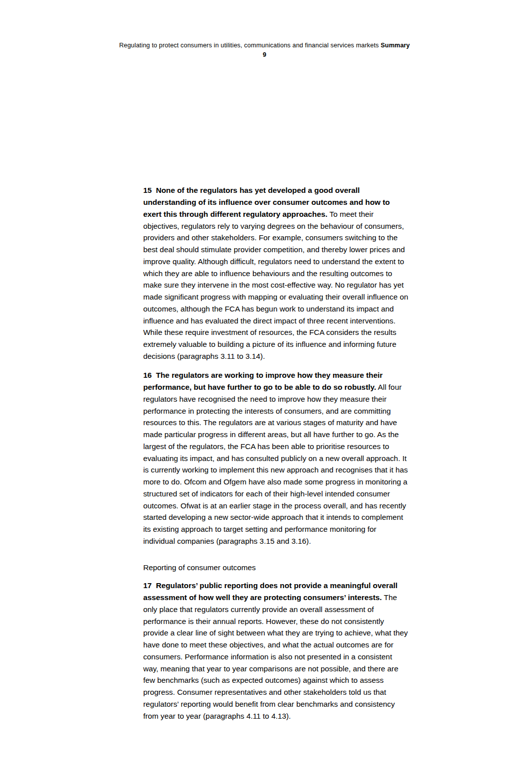Regulating to protect consumers in utilities, communications and financial services markets Summary 9
15 None of the regulators has yet developed a good overall understanding of its influence over consumer outcomes and how to exert this through different regulatory approaches. To meet their objectives, regulators rely to varying degrees on the behaviour of consumers, providers and other stakeholders. For example, consumers switching to the best deal should stimulate provider competition, and thereby lower prices and improve quality. Although difficult, regulators need to understand the extent to which they are able to influence behaviours and the resulting outcomes to make sure they intervene in the most cost-effective way. No regulator has yet made significant progress with mapping or evaluating their overall influence on outcomes, although the FCA has begun work to understand its impact and influence and has evaluated the direct impact of three recent interventions. While these require investment of resources, the FCA considers the results extremely valuable to building a picture of its influence and informing future decisions (paragraphs 3.11 to 3.14).
16 The regulators are working to improve how they measure their performance, but have further to go to be able to do so robustly. All four regulators have recognised the need to improve how they measure their performance in protecting the interests of consumers, and are committing resources to this. The regulators are at various stages of maturity and have made particular progress in different areas, but all have further to go. As the largest of the regulators, the FCA has been able to prioritise resources to evaluating its impact, and has consulted publicly on a new overall approach. It is currently working to implement this new approach and recognises that it has more to do. Ofcom and Ofgem have also made some progress in monitoring a structured set of indicators for each of their high-level intended consumer outcomes. Ofwat is at an earlier stage in the process overall, and has recently started developing a new sector-wide approach that it intends to complement its existing approach to target setting and performance monitoring for individual companies (paragraphs 3.15 and 3.16).
Reporting of consumer outcomes
17 Regulators’ public reporting does not provide a meaningful overall assessment of how well they are protecting consumers’ interests. The only place that regulators currently provide an overall assessment of performance is their annual reports. However, these do not consistently provide a clear line of sight between what they are trying to achieve, what they have done to meet these objectives, and what the actual outcomes are for consumers. Performance information is also not presented in a consistent way, meaning that year to year comparisons are not possible, and there are few benchmarks (such as expected outcomes) against which to assess progress. Consumer representatives and other stakeholders told us that regulators’ reporting would benefit from clear benchmarks and consistency from year to year (paragraphs 4.11 to 4.13).